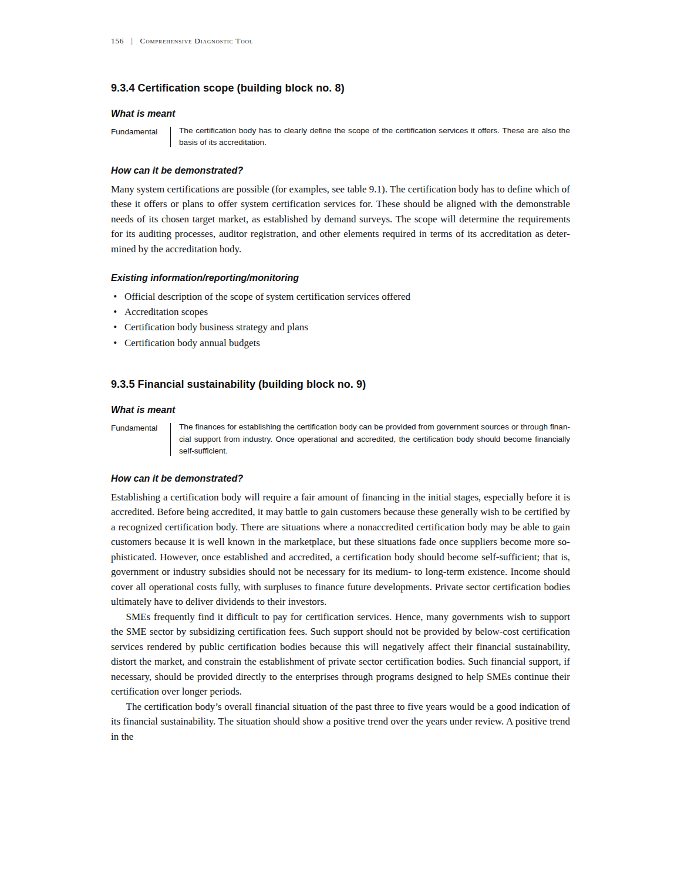156|Comprehensive Diagnostic Tool
9.3.4 Certification scope (building block no. 8)
What is meant
Fundamental
The certification body has to clearly define the scope of the certification services it offers. These are also the basis of its accreditation.
How can it be demonstrated?
Many system certifications are possible (for examples, see table 9.1). The certification body has to define which of these it offers or plans to offer system certification services for. These should be aligned with the demonstrable needs of its chosen target market, as established by demand surveys. The scope will determine the requirements for its auditing processes, auditor registration, and other elements required in terms of its accreditation as determined by the accreditation body.
Existing information/reporting/monitoring
Official description of the scope of system certification services offered
Accreditation scopes
Certification body business strategy and plans
Certification body annual budgets
9.3.5 Financial sustainability (building block no. 9)
What is meant
Fundamental
The finances for establishing the certification body can be provided from government sources or through financial support from industry. Once operational and accredited, the certification body should become financially self-sufficient.
How can it be demonstrated?
Establishing a certification body will require a fair amount of financing in the initial stages, especially before it is accredited. Before being accredited, it may battle to gain customers because these generally wish to be certified by a recognized certification body. There are situations where a nonaccredited certification body may be able to gain customers because it is well known in the marketplace, but these situations fade once suppliers become more sophisticated. However, once established and accredited, a certification body should become self-sufficient; that is, government or industry subsidies should not be necessary for its medium- to long-term existence. Income should cover all operational costs fully, with surpluses to finance future developments. Private sector certification bodies ultimately have to deliver dividends to their investors.
SMEs frequently find it difficult to pay for certification services. Hence, many governments wish to support the SME sector by subsidizing certification fees. Such support should not be provided by below-cost certification services rendered by public certification bodies because this will negatively affect their financial sustainability, distort the market, and constrain the establishment of private sector certification bodies. Such financial support, if necessary, should be provided directly to the enterprises through programs designed to help SMEs continue their certification over longer periods.
The certification body’s overall financial situation of the past three to five years would be a good indication of its financial sustainability. The situation should show a positive trend over the years under review. A positive trend in the